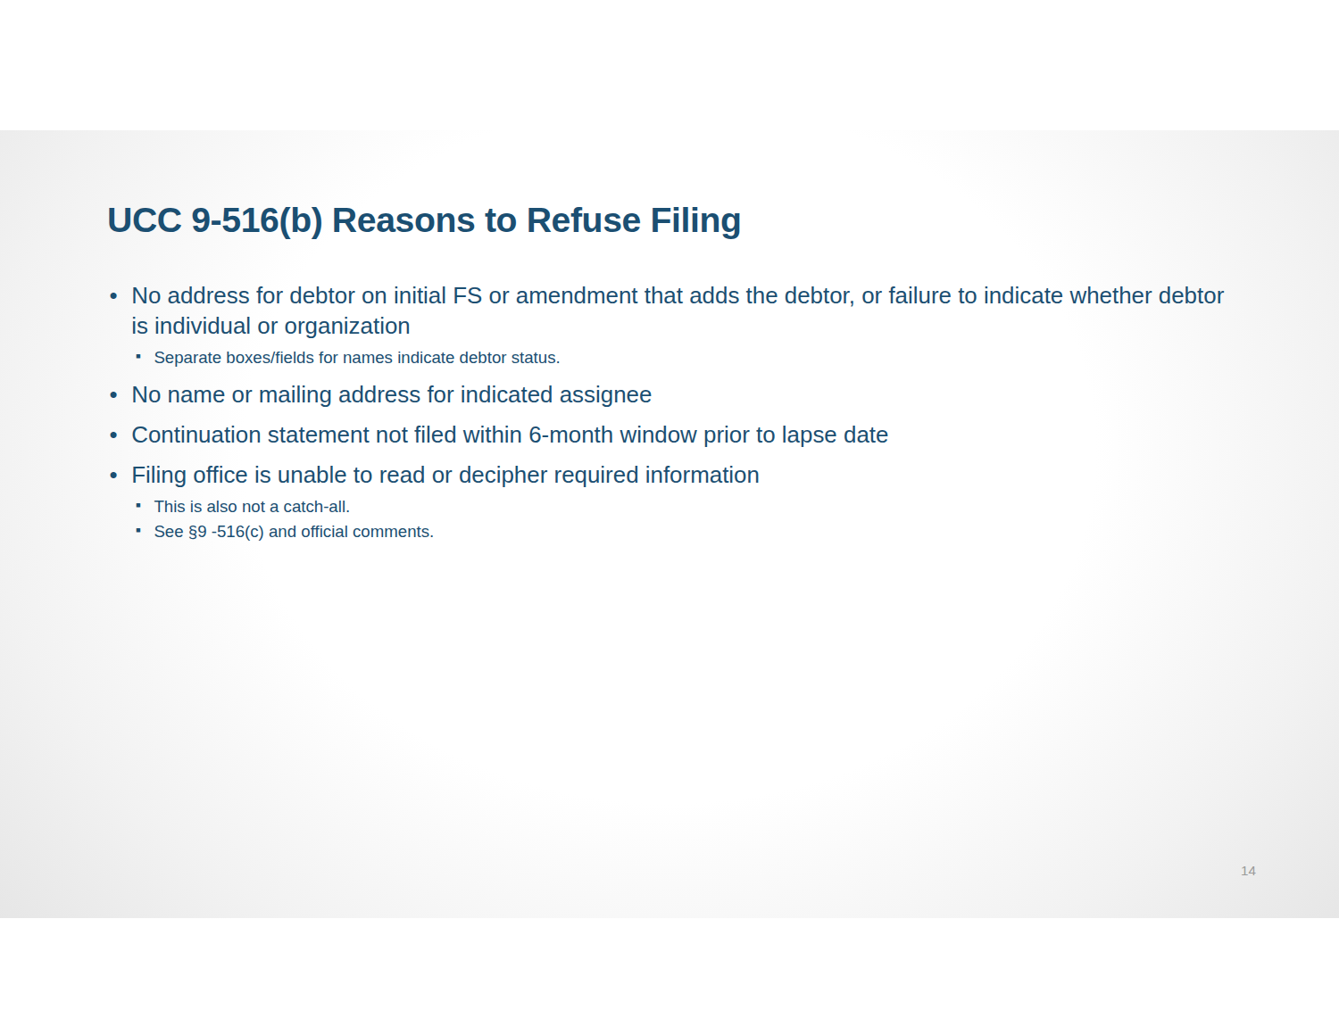UCC 9-516(b) Reasons to Refuse Filing
No address for debtor on initial FS or amendment that adds the debtor, or failure to indicate whether debtor is individual or organization
Separate boxes/fields for names indicate debtor status.
No name or mailing address for indicated assignee
Continuation statement not filed within 6-month window prior to lapse date
Filing office is unable to read or decipher required information
This is also not a catch-all.
See §9 -516(c) and official comments.
14